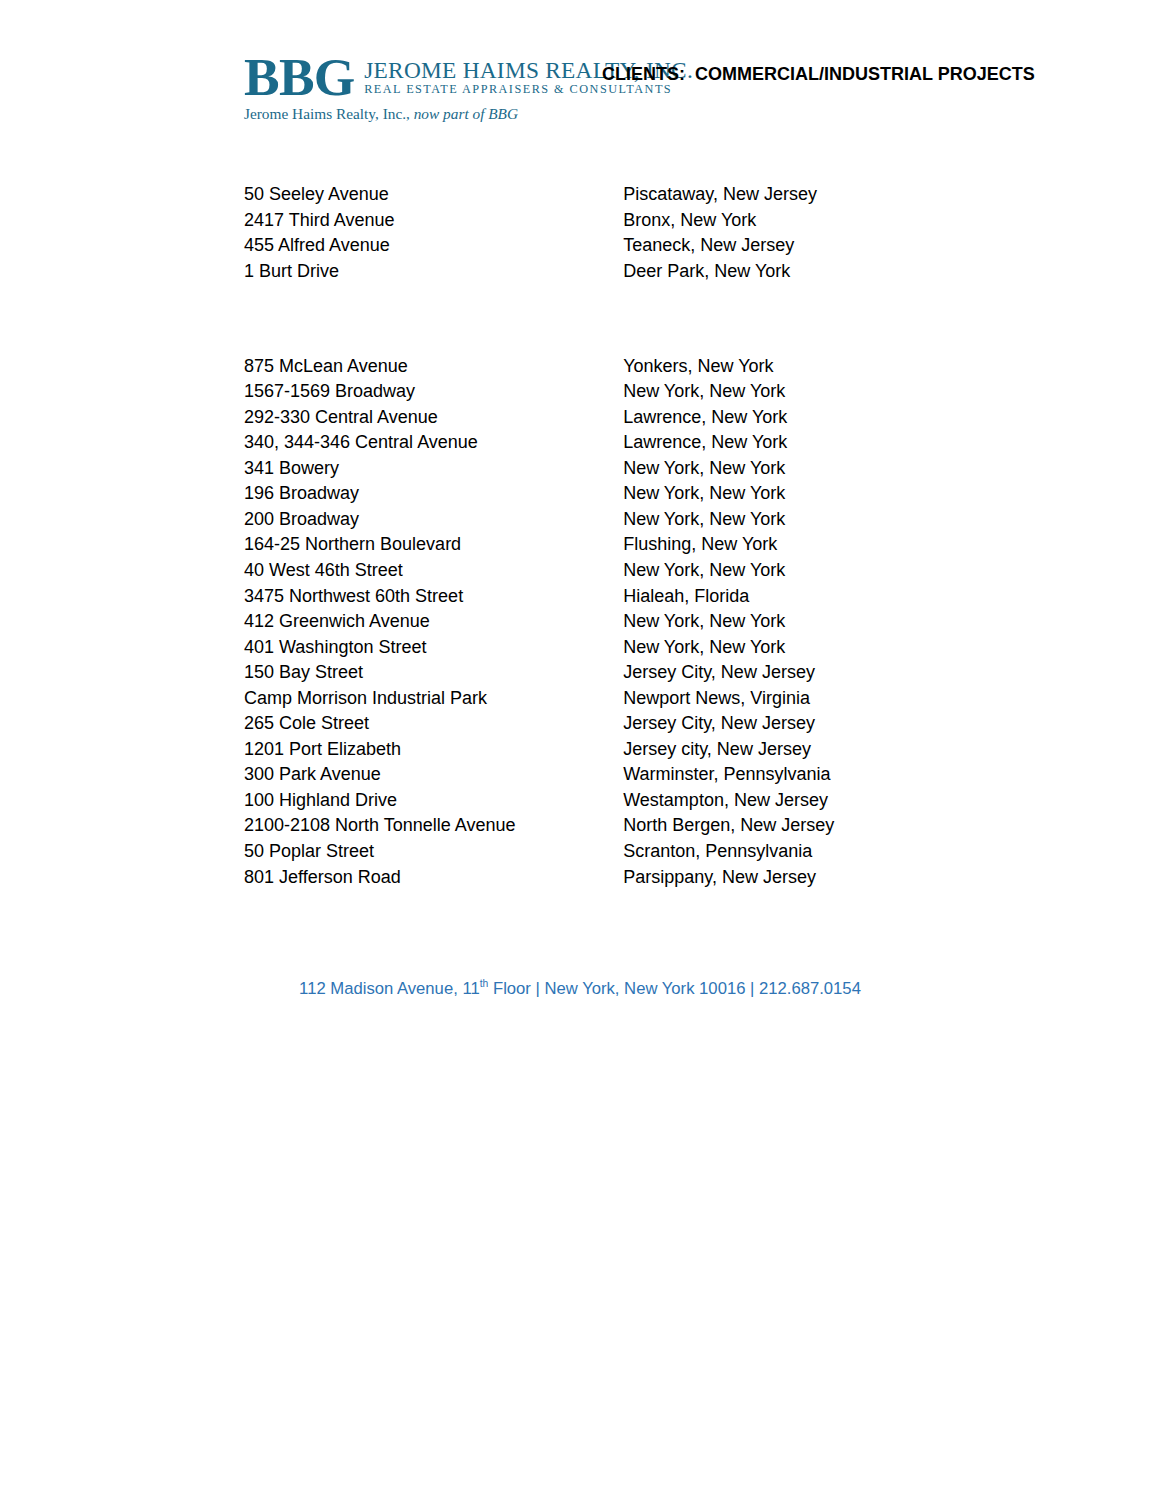BBG
JEROME HAIMS REALTY, INC.
REAL ESTATE APPRAISERS & CONSULTANTS
Jerome Haims Realty, Inc., now part of BBG
CLIENTS: COMMERCIAL/INDUSTRIAL PROJECTS
| 50 Seeley Avenue | Piscataway, New Jersey |
| 2417 Third Avenue | Bronx, New York |
| 455 Alfred Avenue | Teaneck, New Jersey |
| 1 Burt Drive | Deer Park, New York |
| 875 McLean Avenue | Yonkers, New York |
| 1567-1569 Broadway | New York, New York |
| 292-330 Central Avenue | Lawrence, New York |
| 340, 344-346 Central Avenue | Lawrence, New York |
| 341 Bowery | New York, New York |
| 196 Broadway | New York, New York |
| 200 Broadway | New York, New York |
| 164-25 Northern Boulevard | Flushing, New York |
| 40 West 46th Street | New York, New York |
| 3475 Northwest 60th Street | Hialeah, Florida |
| 412 Greenwich Avenue | New York, New York |
| 401 Washington Street | New York, New York |
| 150 Bay Street | Jersey City, New Jersey |
| Camp Morrison Industrial Park | Newport News, Virginia |
| 265 Cole Street | Jersey City, New Jersey |
| 1201 Port Elizabeth | Jersey city, New Jersey |
| 300 Park Avenue | Warminster, Pennsylvania |
| 100 Highland Drive | Westampton, New Jersey |
| 2100-2108 North Tonnelle Avenue | North Bergen, New Jersey |
| 50 Poplar Street | Scranton, Pennsylvania |
| 801 Jefferson Road | Parsippany, New Jersey |
112 Madison Avenue, 11th Floor | New York, New York 10016 | 212.687.0154